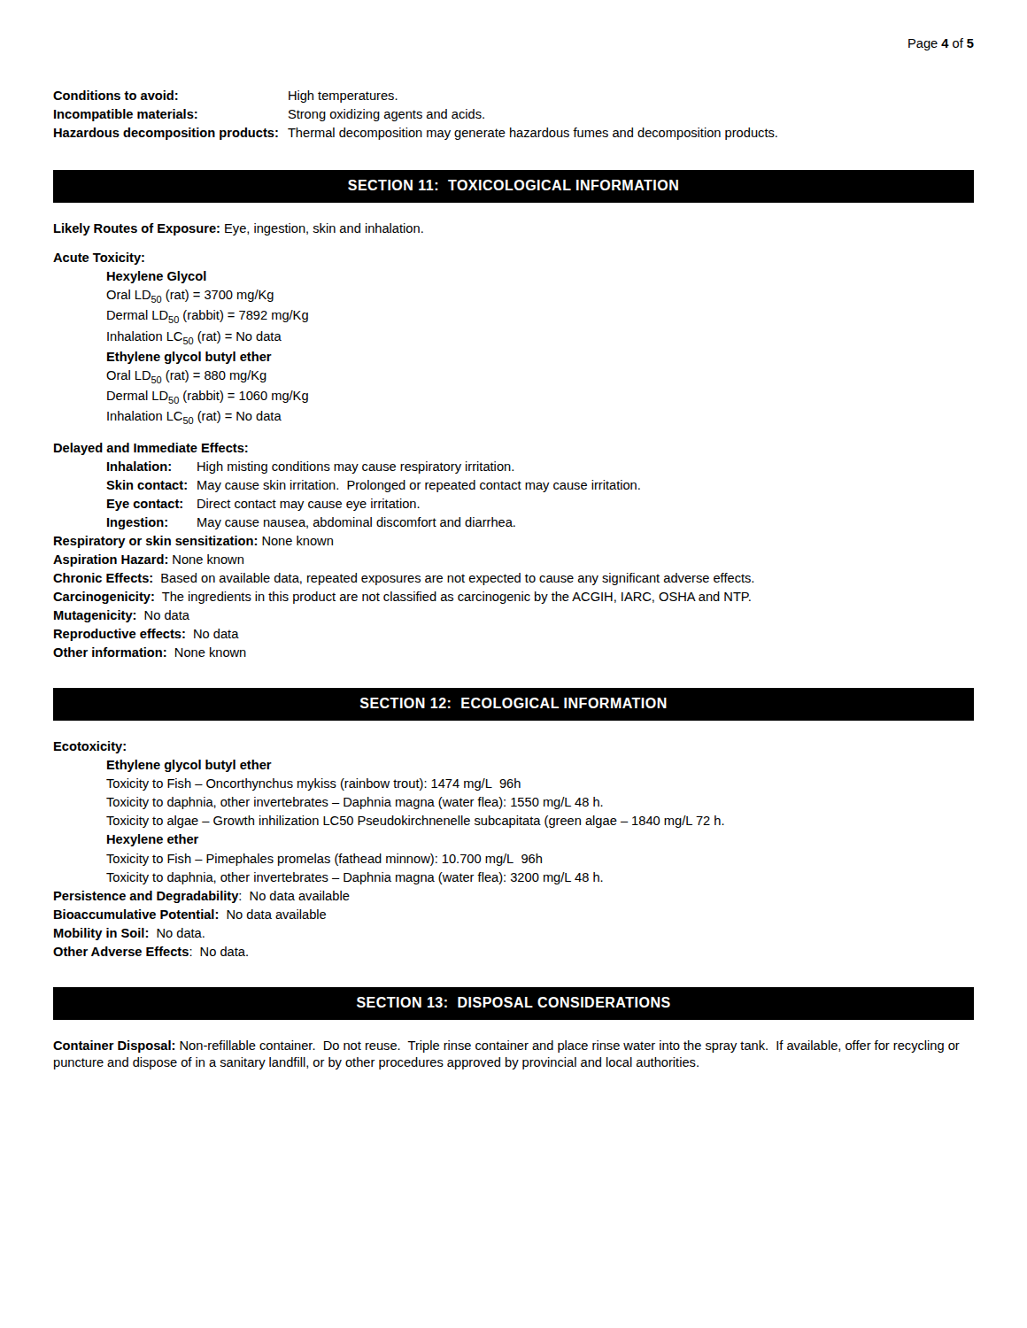Page 4 of 5
| Conditions to avoid: | High temperatures. |
| Incompatible materials: | Strong oxidizing agents and acids. |
| Hazardous decomposition products: | Thermal decomposition may generate hazardous fumes and decomposition products. |
SECTION 11: TOXICOLOGICAL INFORMATION
Likely Routes of Exposure: Eye, ingestion, skin and inhalation.
Acute Toxicity:
Hexylene Glycol
Oral LD50 (rat) = 3700 mg/Kg
Dermal LD50 (rabbit) = 7892 mg/Kg
Inhalation LC50 (rat) = No data
Ethylene glycol butyl ether
Oral LD50 (rat) = 880 mg/Kg
Dermal LD50 (rabbit) = 1060 mg/Kg
Inhalation LC50 (rat) = No data
Delayed and Immediate Effects:
| Inhalation: | High misting conditions may cause respiratory irritation. |
| Skin contact: | May cause skin irritation. Prolonged or repeated contact may cause irritation. |
| Eye contact: | Direct contact may cause eye irritation. |
| Ingestion: | May cause nausea, abdominal discomfort and diarrhea. |
Respiratory or skin sensitization: None known
Aspiration Hazard: None known
Chronic Effects: Based on available data, repeated exposures are not expected to cause any significant adverse effects.
Carcinogenicity: The ingredients in this product are not classified as carcinogenic by the ACGIH, IARC, OSHA and NTP.
Mutagenicity: No data
Reproductive effects: No data
Other information: None known
SECTION 12: ECOLOGICAL INFORMATION
Ecotoxicity:
Ethylene glycol butyl ether
Toxicity to Fish – Oncorthynchus mykiss (rainbow trout): 1474 mg/L 96h
Toxicity to daphnia, other invertebrates – Daphnia magna (water flea): 1550 mg/L 48 h.
Toxicity to algae – Growth inhilization LC50 Pseudokirchnenelle subcapitata (green algae – 1840 mg/L 72 h.
Hexylene ether
Toxicity to Fish – Pimephales promelas (fathead minnow): 10.700 mg/L 96h
Toxicity to daphnia, other invertebrates – Daphnia magna (water flea): 3200 mg/L 48 h.
Persistence and Degradability: No data available
Bioaccumulative Potential: No data available
Mobility in Soil: No data.
Other Adverse Effects: No data.
SECTION 13: DISPOSAL CONSIDERATIONS
Container Disposal: Non-refillable container. Do not reuse. Triple rinse container and place rinse water into the spray tank. If available, offer for recycling or puncture and dispose of in a sanitary landfill, or by other procedures approved by provincial and local authorities.